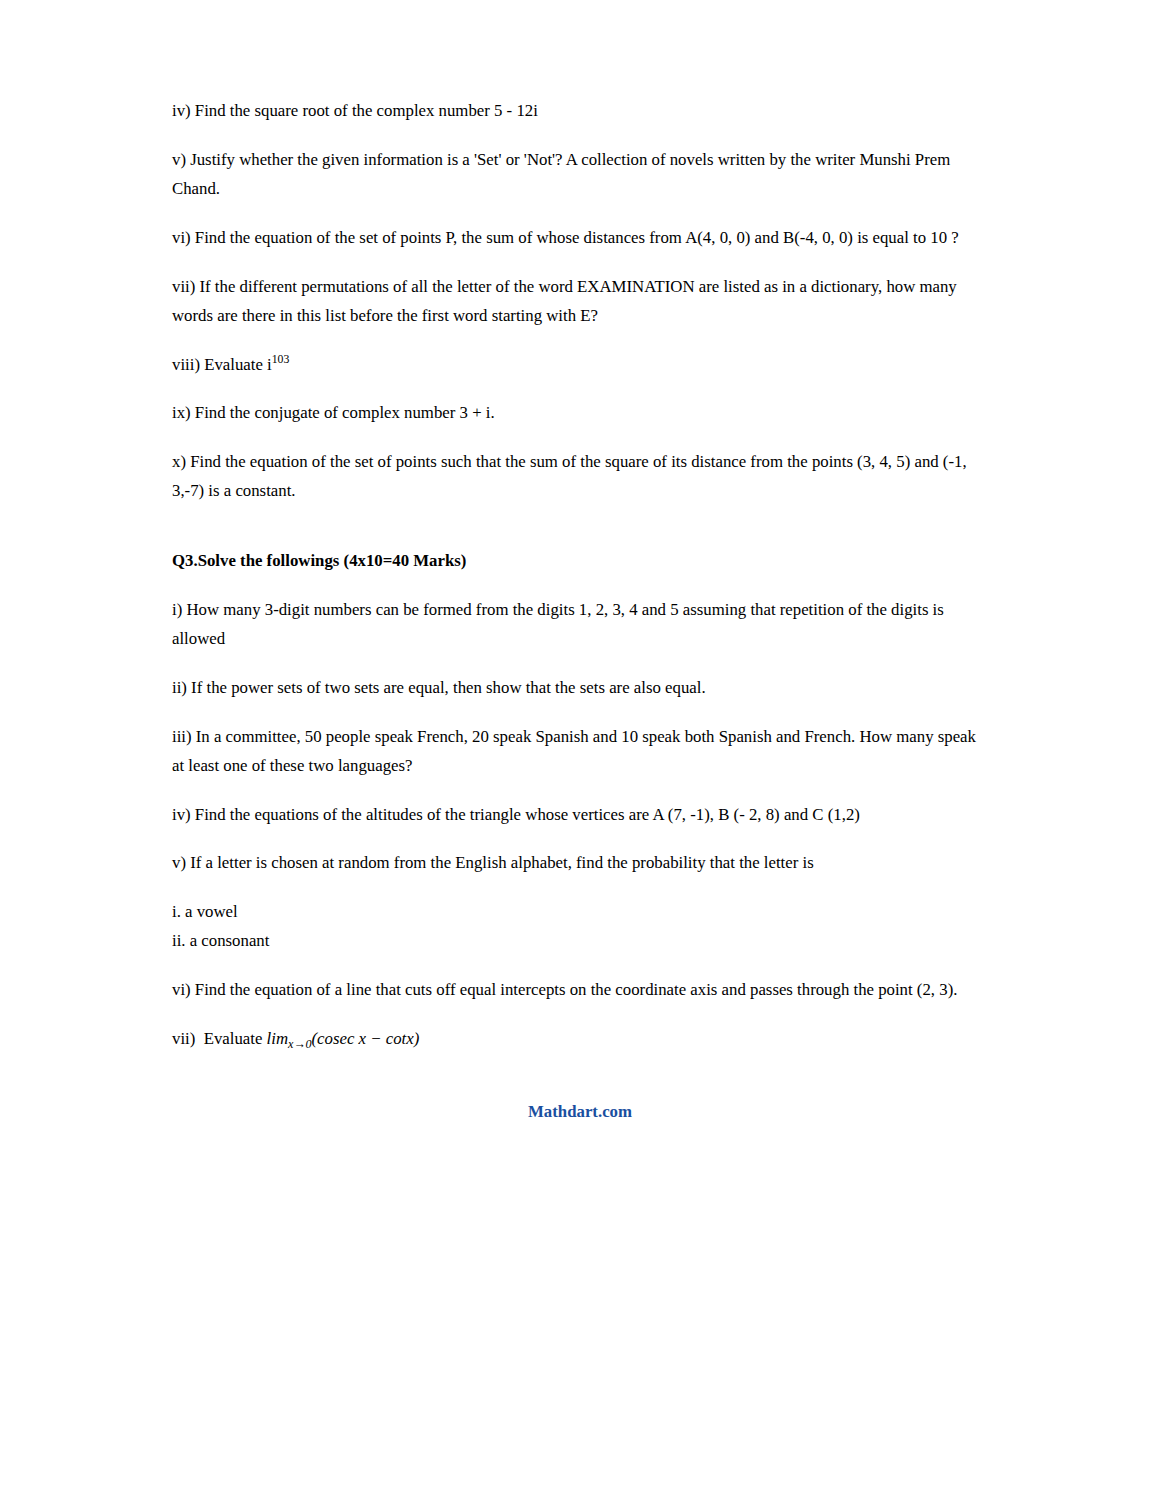iv) Find the square root of the complex number 5 - 12i
v) Justify whether the given information is a 'Set' or 'Not'? A collection of novels written by the writer Munshi Prem Chand.
vi) Find the equation of the set of points P, the sum of whose distances from A(4, 0, 0) and B(-4, 0, 0) is equal to 10 ?
vii) If the different permutations of all the letter of the word EXAMINATION are listed as in a dictionary, how many words are there in this list before the first word starting with E?
viii) Evaluate i103
ix) Find the conjugate of complex number 3 + i.
x) Find the equation of the set of points such that the sum of the square of its distance from the points (3, 4, 5) and (-1, 3,-7) is a constant.
Q3.Solve the followings (4x10=40 Marks)
i) How many 3-digit numbers can be formed from the digits 1, 2, 3, 4 and 5 assuming that repetition of the digits is allowed
ii) If the power sets of two sets are equal, then show that the sets are also equal.
iii) In a committee, 50 people speak French, 20 speak Spanish and 10 speak both Spanish and French. How many speak at least one of these two languages?
iv) Find the equations of the altitudes of the triangle whose vertices are A (7, -1), B (- 2, 8) and C (1,2)
v) If a letter is chosen at random from the English alphabet, find the probability that the letter is
i. a vowel
ii. a consonant
vi) Find the equation of a line that cuts off equal intercepts on the coordinate axis and passes through the point (2, 3).
vii) Evaluate limx→0(cosec x − cotx)
Mathdart.com